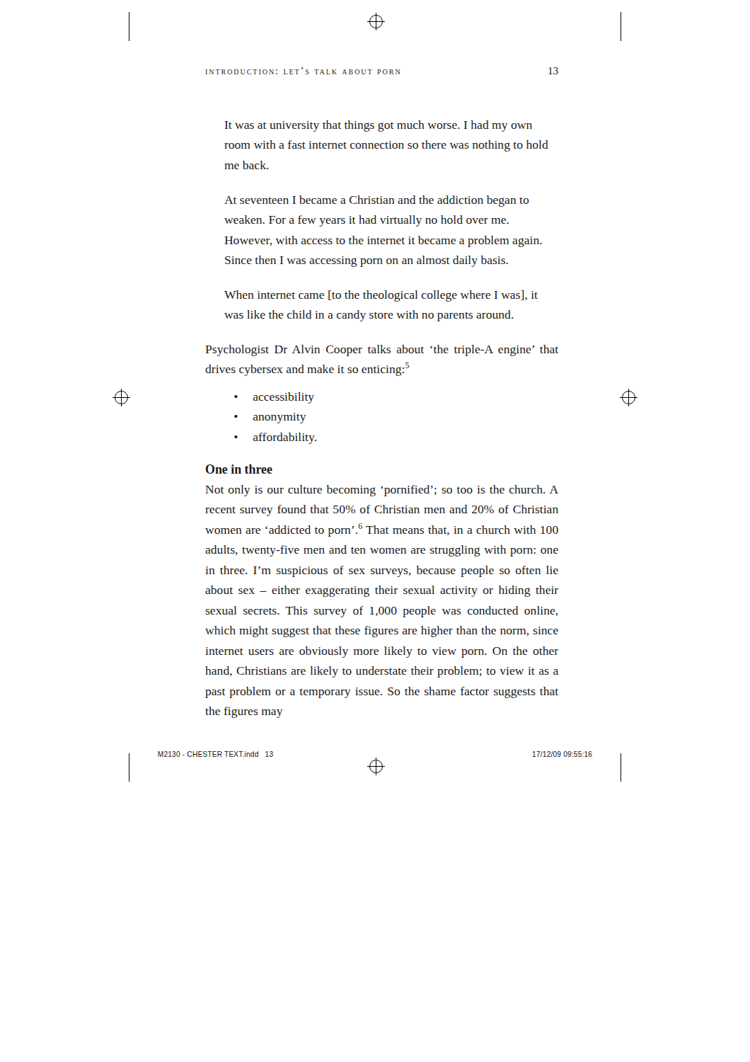introduction: let’s talk about porn 13
It was at university that things got much worse. I had my own room with a fast internet connection so there was nothing to hold me back.
At seventeen I became a Christian and the addiction began to weaken. For a few years it had virtually no hold over me. However, with access to the internet it became a problem again. Since then I was accessing porn on an almost daily basis.
When internet came [to the theological college where I was], it was like the child in a candy store with no parents around.
Psychologist Dr Alvin Cooper talks about ‘the triple-A engine’ that drives cybersex and make it so enticing:5
accessibility
anonymity
affordability.
One in three
Not only is our culture becoming ‘pornified’; so too is the church. A recent survey found that 50% of Christian men and 20% of Christian women are ‘addicted to porn’.6 That means that, in a church with 100 adults, twenty-five men and ten women are struggling with porn: one in three. I’m suspicious of sex surveys, because people so often lie about sex – either exaggerating their sexual activity or hiding their sexual secrets. This survey of 1,000 people was conducted online, which might suggest that these figures are higher than the norm, since internet users are obviously more likely to view porn. On the other hand, Christians are likely to understate their problem; to view it as a past problem or a temporary issue. So the shame factor suggests that the figures may
M2130 - CHESTER TEXT.indd 13 17/12/09 09:55:16